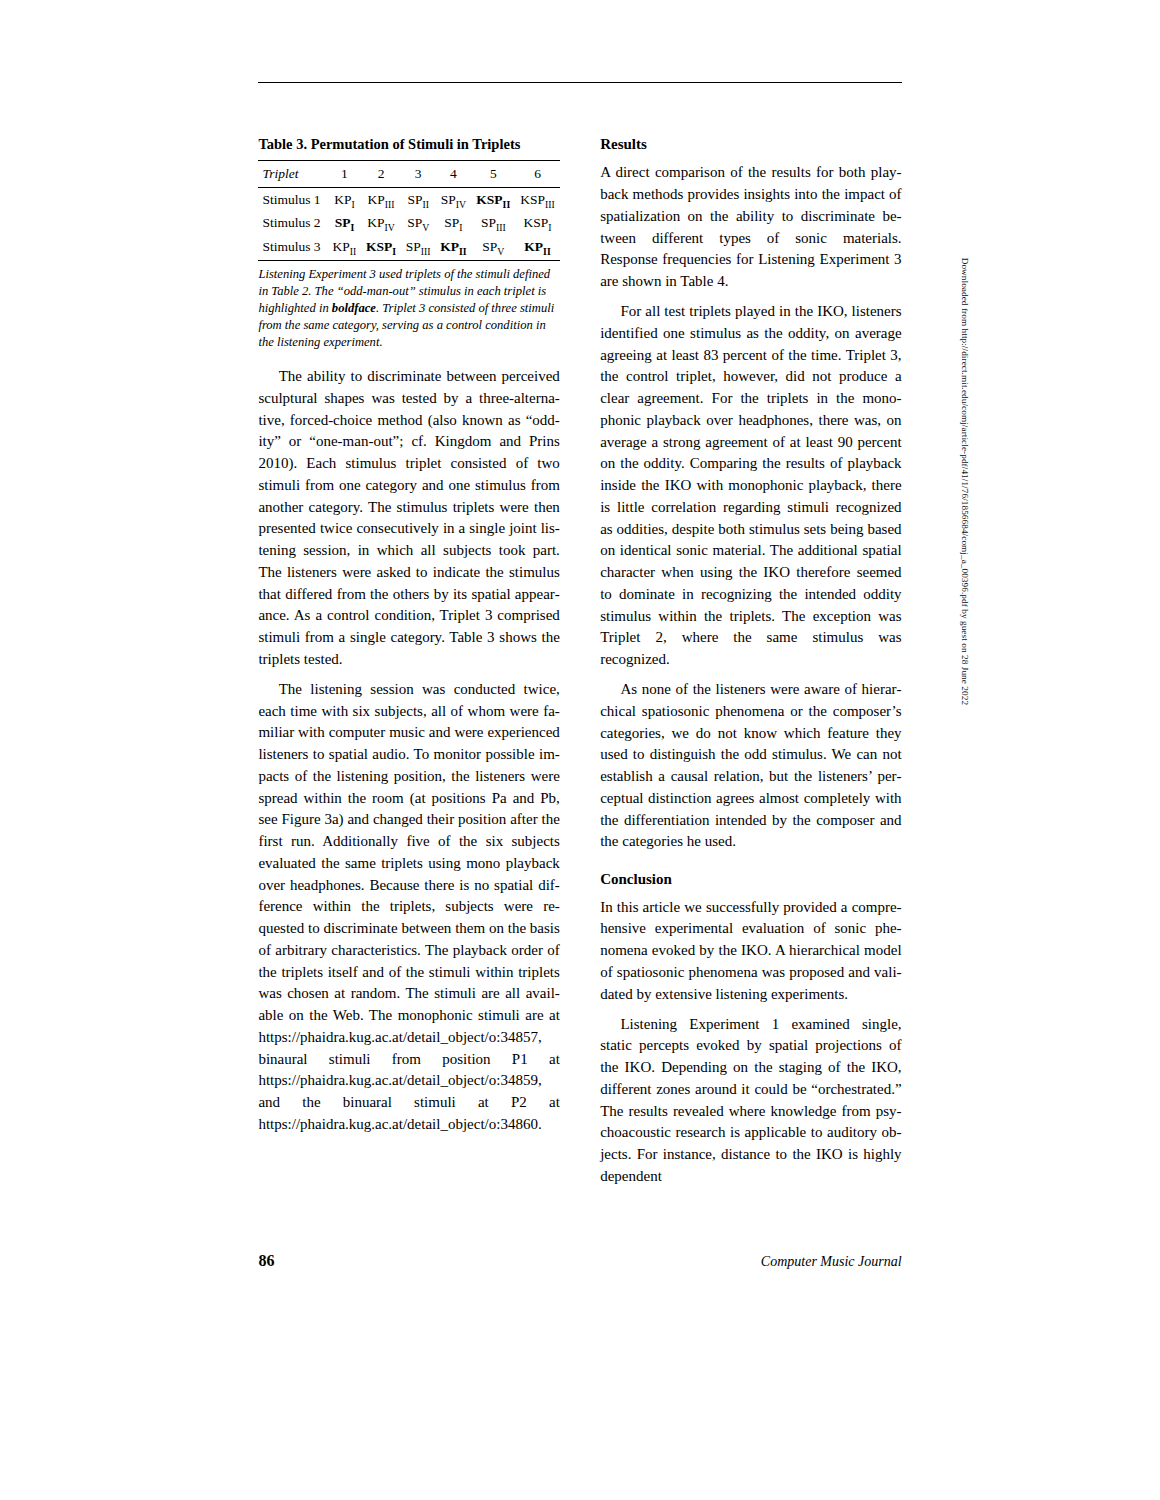Downloaded from http://direct.mit.edu/comj/article-pdf/41/1/76/1856684/comj_a_00396.pdf by guest on 28 June 2022
Table 3. Permutation of Stimuli in Triplets
| Triplet | 1 | 2 | 3 | 4 | 5 | 6 |
| --- | --- | --- | --- | --- | --- | --- |
| Stimulus 1 | KP I | KP III | SP II | SP IV | KSP II | KSP III |
| Stimulus 2 | SP I | KP IV | SP V | SP I | SP III | KSP I |
| Stimulus 3 | KP II | KSP I | SP III | KP II | SP V | KP II |
Listening Experiment 3 used triplets of the stimuli defined in Table 2. The “odd-man-out” stimulus in each triplet is highlighted in boldface. Triplet 3 consisted of three stimuli from the same category, serving as a control condition in the listening experiment.
The ability to discriminate between perceived sculptural shapes was tested by a three-alternative, forced-choice method (also known as “oddity” or “one-man-out”; cf. Kingdom and Prins 2010). Each stimulus triplet consisted of two stimuli from one category and one stimulus from another category. The stimulus triplets were then presented twice consecutively in a single joint listening session, in which all subjects took part. The listeners were asked to indicate the stimulus that differed from the others by its spatial appearance. As a control condition, Triplet 3 comprised stimuli from a single category. Table 3 shows the triplets tested.
The listening session was conducted twice, each time with six subjects, all of whom were familiar with computer music and were experienced listeners to spatial audio. To monitor possible impacts of the listening position, the listeners were spread within the room (at positions Pa and Pb, see Figure 3a) and changed their position after the first run. Additionally five of the six subjects evaluated the same triplets using mono playback over headphones. Because there is no spatial difference within the triplets, subjects were requested to discriminate between them on the basis of arbitrary characteristics. The playback order of the triplets itself and of the stimuli within triplets was chosen at random. The stimuli are all available on the Web. The monophonic stimuli are at https://phaidra.kug.ac.at/detail_object/o:34857, binaural stimuli from position P1 at https://phaidra.kug.ac.at/detail_object/o:34859, and the binuaral stimuli at P2 at https://phaidra.kug.ac.at/detail_object/o:34860.
Results
A direct comparison of the results for both playback methods provides insights into the impact of spatialization on the ability to discriminate between different types of sonic materials. Response frequencies for Listening Experiment 3 are shown in Table 4.
For all test triplets played in the IKO, listeners identified one stimulus as the oddity, on average agreeing at least 83 percent of the time. Triplet 3, the control triplet, however, did not produce a clear agreement. For the triplets in the monophonic playback over headphones, there was, on average a strong agreement of at least 90 percent on the oddity. Comparing the results of playback inside the IKO with monophonic playback, there is little correlation regarding stimuli recognized as oddities, despite both stimulus sets being based on identical sonic material. The additional spatial character when using the IKO therefore seemed to dominate in recognizing the intended oddity stimulus within the triplets. The exception was Triplet 2, where the same stimulus was recognized.
As none of the listeners were aware of hierarchical spatiosonic phenomena or the composer’s categories, we do not know which feature they used to distinguish the odd stimulus. We can not establish a causal relation, but the listeners’ perceptual distinction agrees almost completely with the differentiation intended by the composer and the categories he used.
Conclusion
In this article we successfully provided a comprehensive experimental evaluation of sonic phenomena evoked by the IKO. A hierarchical model of spatiosonic phenomena was proposed and validated by extensive listening experiments.
Listening Experiment 1 examined single, static percepts evoked by spatial projections of the IKO. Depending on the staging of the IKO, different zones around it could be “orchestrated.” The results revealed where knowledge from psychoacoustic research is applicable to auditory objects. For instance, distance to the IKO is highly dependent
86
Computer Music Journal